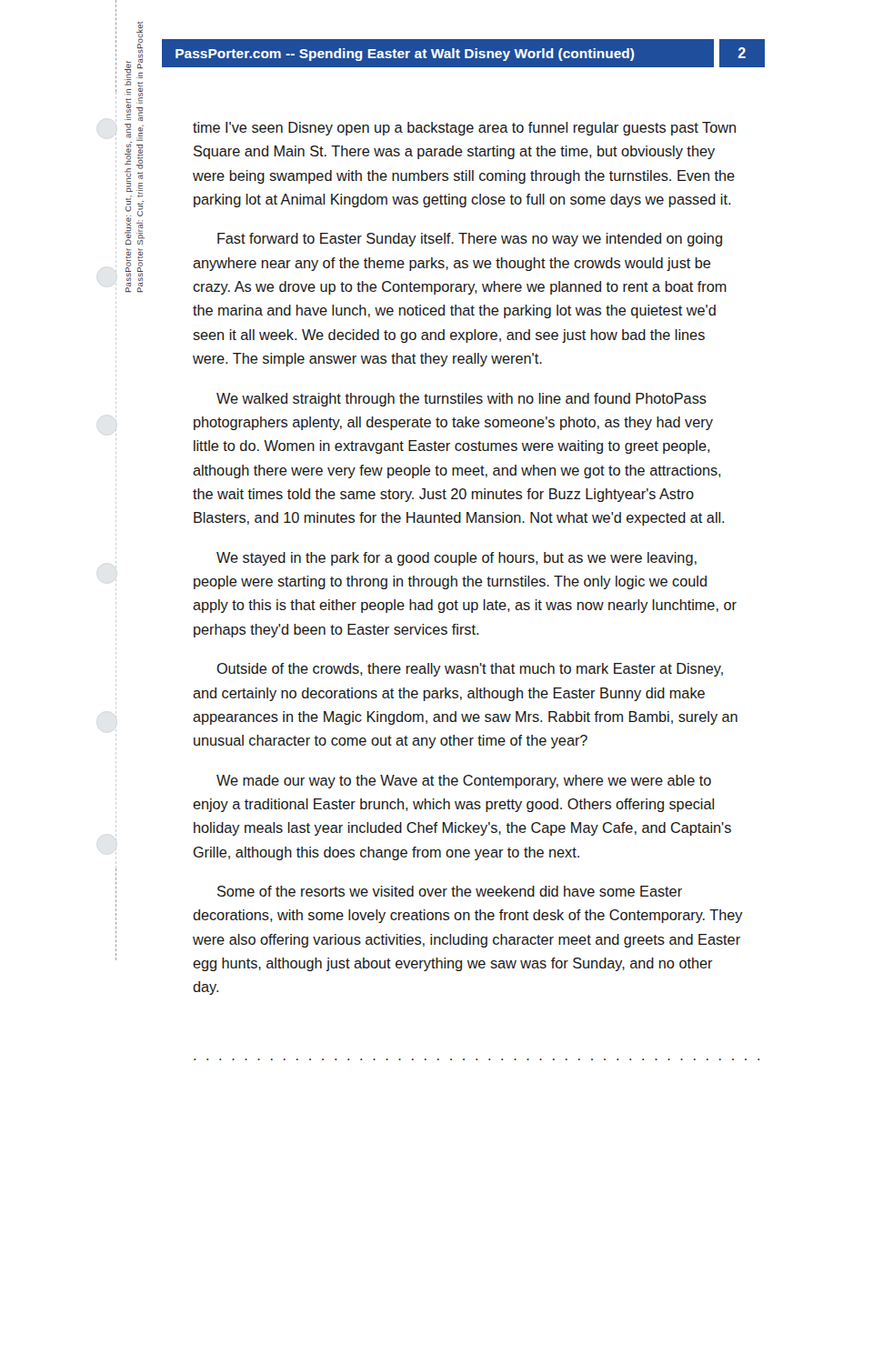PassPorter Deluxe: Cut, punch holes, and insert in binder PassPorter Spiral: Cut, trim at dotted line, and insert in PassPocket
PassPorter.com -- Spending Easter at Walt Disney World (continued)
2
time I've seen Disney open up a backstage area to funnel regular guests past Town Square and Main St. There was a parade starting at the time, but obviously they were being swamped with the numbers still coming through the turnstiles. Even the parking lot at Animal Kingdom was getting close to full on some days we passed it.
Fast forward to Easter Sunday itself. There was no way we intended on going anywhere near any of the theme parks, as we thought the crowds would just be crazy. As we drove up to the Contemporary, where we planned to rent a boat from the marina and have lunch, we noticed that the parking lot was the quietest we'd seen it all week. We decided to go and explore, and see just how bad the lines were. The simple answer was that they really weren't.
We walked straight through the turnstiles with no line and found PhotoPass photographers aplenty, all desperate to take someone's photo, as they had very little to do. Women in extravgant Easter costumes were waiting to greet people, although there were very few people to meet, and when we got to the attractions, the wait times told the same story. Just 20 minutes for Buzz Lightyear's Astro Blasters, and 10 minutes for the Haunted Mansion. Not what we'd expected at all.
We stayed in the park for a good couple of hours, but as we were leaving, people were starting to throng in through the turnstiles. The only logic we could apply to this is that either people had got up late, as it was now nearly lunchtime, or perhaps they'd been to Easter services first.
Outside of the crowds, there really wasn't that much to mark Easter at Disney, and certainly no decorations at the parks, although the Easter Bunny did make appearances in the Magic Kingdom, and we saw Mrs. Rabbit from Bambi, surely an unusual character to come out at any other time of the year?
We made our way to the Wave at the Contemporary, where we were able to enjoy a traditional Easter brunch, which was pretty good. Others offering special holiday meals last year included Chef Mickey's, the Cape May Cafe, and Captain's Grille, although this does change from one year to the next.
Some of the resorts we visited over the weekend did have some Easter decorations, with some lovely creations on the front desk of the Contemporary. They were also offering various activities, including character meet and greets and Easter egg hunts, although just about everything we saw was for Sunday, and no other day.
. . . . . . . . . . . . . . . . . . . . . . . . . . . . . . . . . . . . . . . . . . . . . . . . . . . . . . . . . . . . . . . .